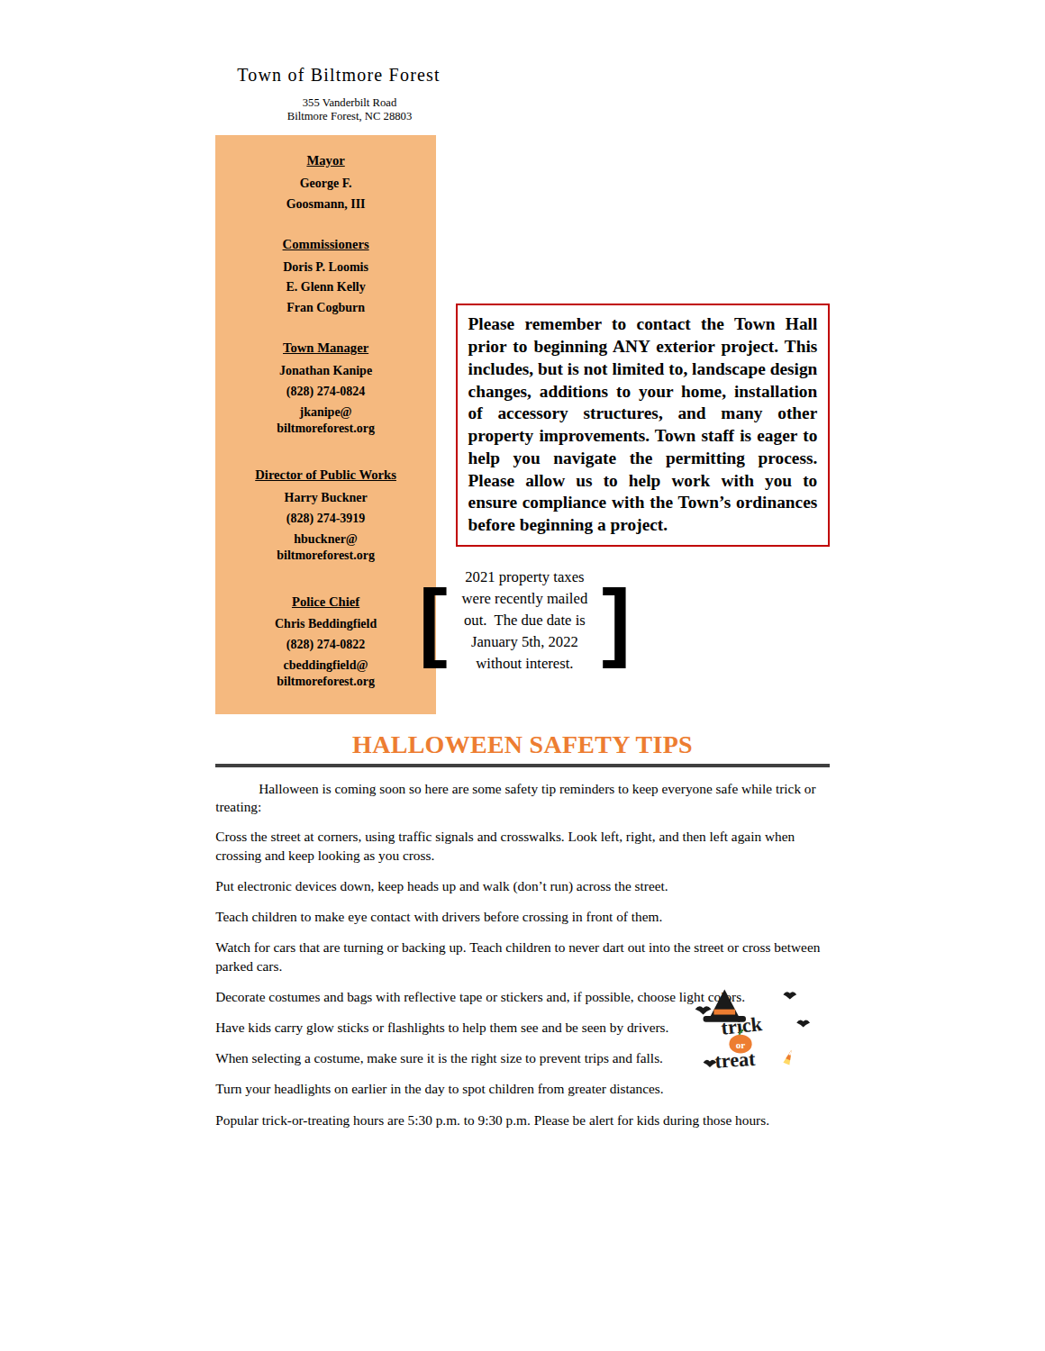Town of Biltmore Forest
355 Vanderbilt Road
Biltmore Forest, NC 28803
Mayor
George F.
Goosmann, III
Commissioners
Doris P. Loomis
E. Glenn Kelly
Fran Cogburn
Town Manager
Jonathan Kanipe
(828) 274-0824
jkanipe@
biltmoreforest.org
Director of Public Works
Harry Buckner
(828) 274-3919
hbuckner@
biltmoreforest.org
Police Chief
Chris Beddingfield
(828) 274-0822
cbeddingfield@
biltmoreforest.org
Please remember to contact the Town Hall prior to beginning ANY exterior project. This includes, but is not limited to, landscape design changes, additions to your home, installation of accessory structures, and many other property improvements. Town staff is eager to help you navigate the permitting process. Please allow us to help work with you to ensure compliance with the Town’s ordinances before beginning a project.
[
2021 property taxes were recently mailed out. The due date is January 5th, 2022 without interest.
]
HALLOWEEN SAFETY TIPS
Halloween is coming soon so here are some safety tip reminders to keep everyone safe while trick or treating:
Cross the street at corners, using traffic signals and crosswalks. Look left, right, and then left again when crossing and keep looking as you cross.
Put electronic devices down, keep heads up and walk (don’t run) across the street.
Teach children to make eye contact with drivers before crossing in front of them.
Watch for cars that are turning or backing up. Teach children to never dart out into the street or cross between parked cars.
Decorate costumes and bags with reflective tape or stickers and, if possible, choose light colors.
Have kids carry glow sticks or flashlights to help them see and be seen by drivers.
When selecting a costume, make sure it is the right size to prevent trips and falls.
Turn your headlights on earlier in the day to spot children from greater distances.
Popular trick-or-treating hours are 5:30 p.m. to 9:30 p.m. Please be alert for kids during those hours.
trick or treat